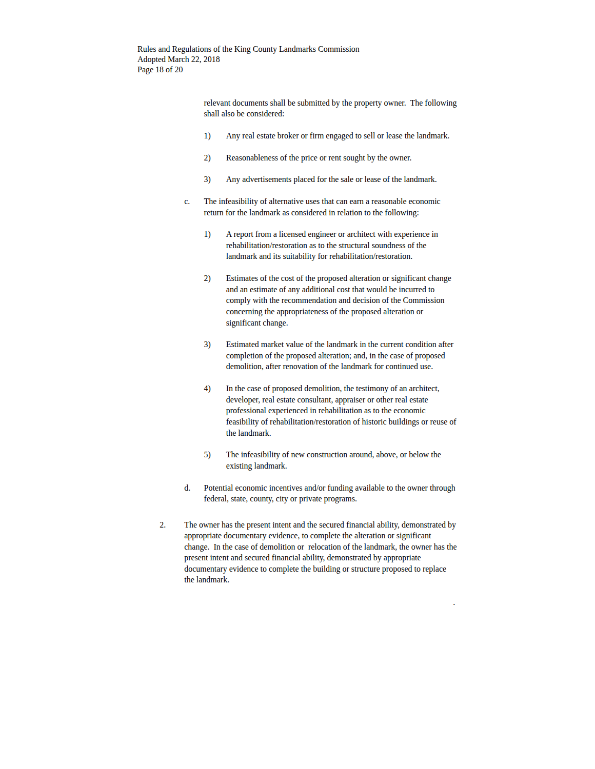Rules and Regulations of the King County Landmarks Commission
Adopted March 22, 2018
Page 18 of 20
relevant documents shall be submitted by the property owner. The following shall also be considered:
1)
Any real estate broker or firm engaged to sell or lease the landmark.
2)
Reasonableness of the price or rent sought by the owner.
3)
Any advertisements placed for the sale or lease of the landmark.
c.
The infeasibility of alternative uses that can earn a reasonable economic return for the landmark as considered in relation to the following:
1)
A report from a licensed engineer or architect with experience in rehabilitation/restoration as to the structural soundness of the landmark and its suitability for rehabilitation/restoration.
2)
Estimates of the cost of the proposed alteration or significant change and an estimate of any additional cost that would be incurred to comply with the recommendation and decision of the Commission concerning the appropriateness of the proposed alteration or significant change.
3)
Estimated market value of the landmark in the current condition after completion of the proposed alteration; and, in the case of proposed demolition, after renovation of the landmark for continued use.
4)
In the case of proposed demolition, the testimony of an architect, developer, real estate consultant, appraiser or other real estate professional experienced in rehabilitation as to the economic feasibility of rehabilitation/restoration of historic buildings or reuse of the landmark.
5)
The infeasibility of new construction around, above, or below the existing landmark.
d.
Potential economic incentives and/or funding available to the owner through federal, state, county, city or private programs.
2.
The owner has the present intent and the secured financial ability, demonstrated by appropriate documentary evidence, to complete the alteration or significant change. In the case of demolition or relocation of the landmark, the owner has the present intent and secured financial ability, demonstrated by appropriate documentary evidence to complete the building or structure proposed to replace the landmark.
.